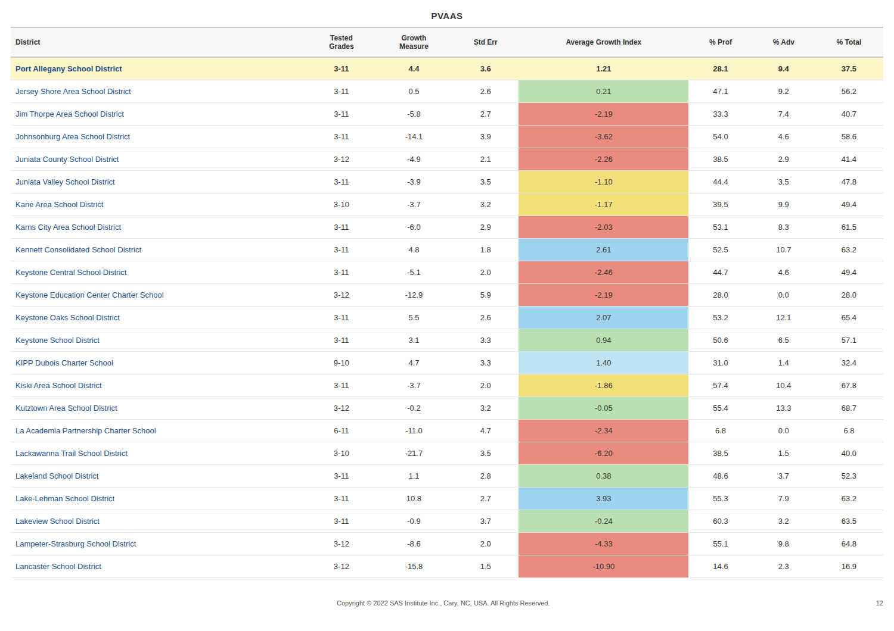PVAAS
| District | Tested Grades | Growth Measure | Std Err | Average Growth Index | % Prof | % Adv | % Total |
| --- | --- | --- | --- | --- | --- | --- | --- |
| Port Allegany School District | 3-11 | 4.4 | 3.6 | 1.21 | 28.1 | 9.4 | 37.5 |
| Jersey Shore Area School District | 3-11 | 0.5 | 2.6 | 0.21 | 47.1 | 9.2 | 56.2 |
| Jim Thorpe Area School District | 3-11 | -5.8 | 2.7 | -2.19 | 33.3 | 7.4 | 40.7 |
| Johnsonburg Area School District | 3-11 | -14.1 | 3.9 | -3.62 | 54.0 | 4.6 | 58.6 |
| Juniata County School District | 3-12 | -4.9 | 2.1 | -2.26 | 38.5 | 2.9 | 41.4 |
| Juniata Valley School District | 3-11 | -3.9 | 3.5 | -1.10 | 44.4 | 3.5 | 47.8 |
| Kane Area School District | 3-10 | -3.7 | 3.2 | -1.17 | 39.5 | 9.9 | 49.4 |
| Karns City Area School District | 3-11 | -6.0 | 2.9 | -2.03 | 53.1 | 8.3 | 61.5 |
| Kennett Consolidated School District | 3-11 | 4.8 | 1.8 | 2.61 | 52.5 | 10.7 | 63.2 |
| Keystone Central School District | 3-11 | -5.1 | 2.0 | -2.46 | 44.7 | 4.6 | 49.4 |
| Keystone Education Center Charter School | 3-12 | -12.9 | 5.9 | -2.19 | 28.0 | 0.0 | 28.0 |
| Keystone Oaks School District | 3-11 | 5.5 | 2.6 | 2.07 | 53.2 | 12.1 | 65.4 |
| Keystone School District | 3-11 | 3.1 | 3.3 | 0.94 | 50.6 | 6.5 | 57.1 |
| KIPP Dubois Charter School | 9-10 | 4.7 | 3.3 | 1.40 | 31.0 | 1.4 | 32.4 |
| Kiski Area School District | 3-11 | -3.7 | 2.0 | -1.86 | 57.4 | 10.4 | 67.8 |
| Kutztown Area School District | 3-12 | -0.2 | 3.2 | -0.05 | 55.4 | 13.3 | 68.7 |
| La Academia Partnership Charter School | 6-11 | -11.0 | 4.7 | -2.34 | 6.8 | 0.0 | 6.8 |
| Lackawanna Trail School District | 3-10 | -21.7 | 3.5 | -6.20 | 38.5 | 1.5 | 40.0 |
| Lakeland School District | 3-11 | 1.1 | 2.8 | 0.38 | 48.6 | 3.7 | 52.3 |
| Lake-Lehman School District | 3-11 | 10.8 | 2.7 | 3.93 | 55.3 | 7.9 | 63.2 |
| Lakeview School District | 3-11 | -0.9 | 3.7 | -0.24 | 60.3 | 3.2 | 63.5 |
| Lampeter-Strasburg School District | 3-12 | -8.6 | 2.0 | -4.33 | 55.1 | 9.8 | 64.8 |
| Lancaster School District | 3-12 | -15.8 | 1.5 | -10.90 | 14.6 | 2.3 | 16.9 |
Copyright © 2022 SAS Institute Inc., Cary, NC, USA. All Rights Reserved.
12